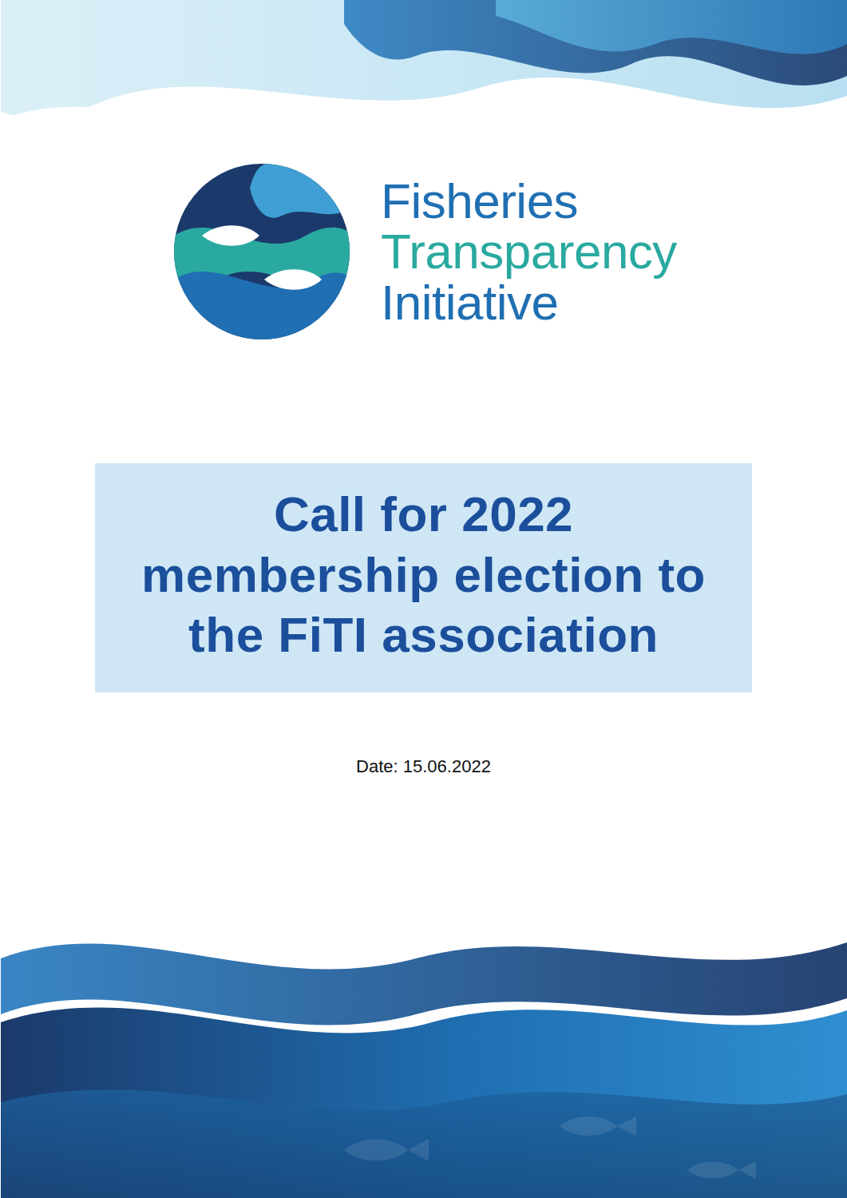Fisheries Transparency Initiative
Call for 2022 membership election to the FiTI association
Date: 15.06.2022